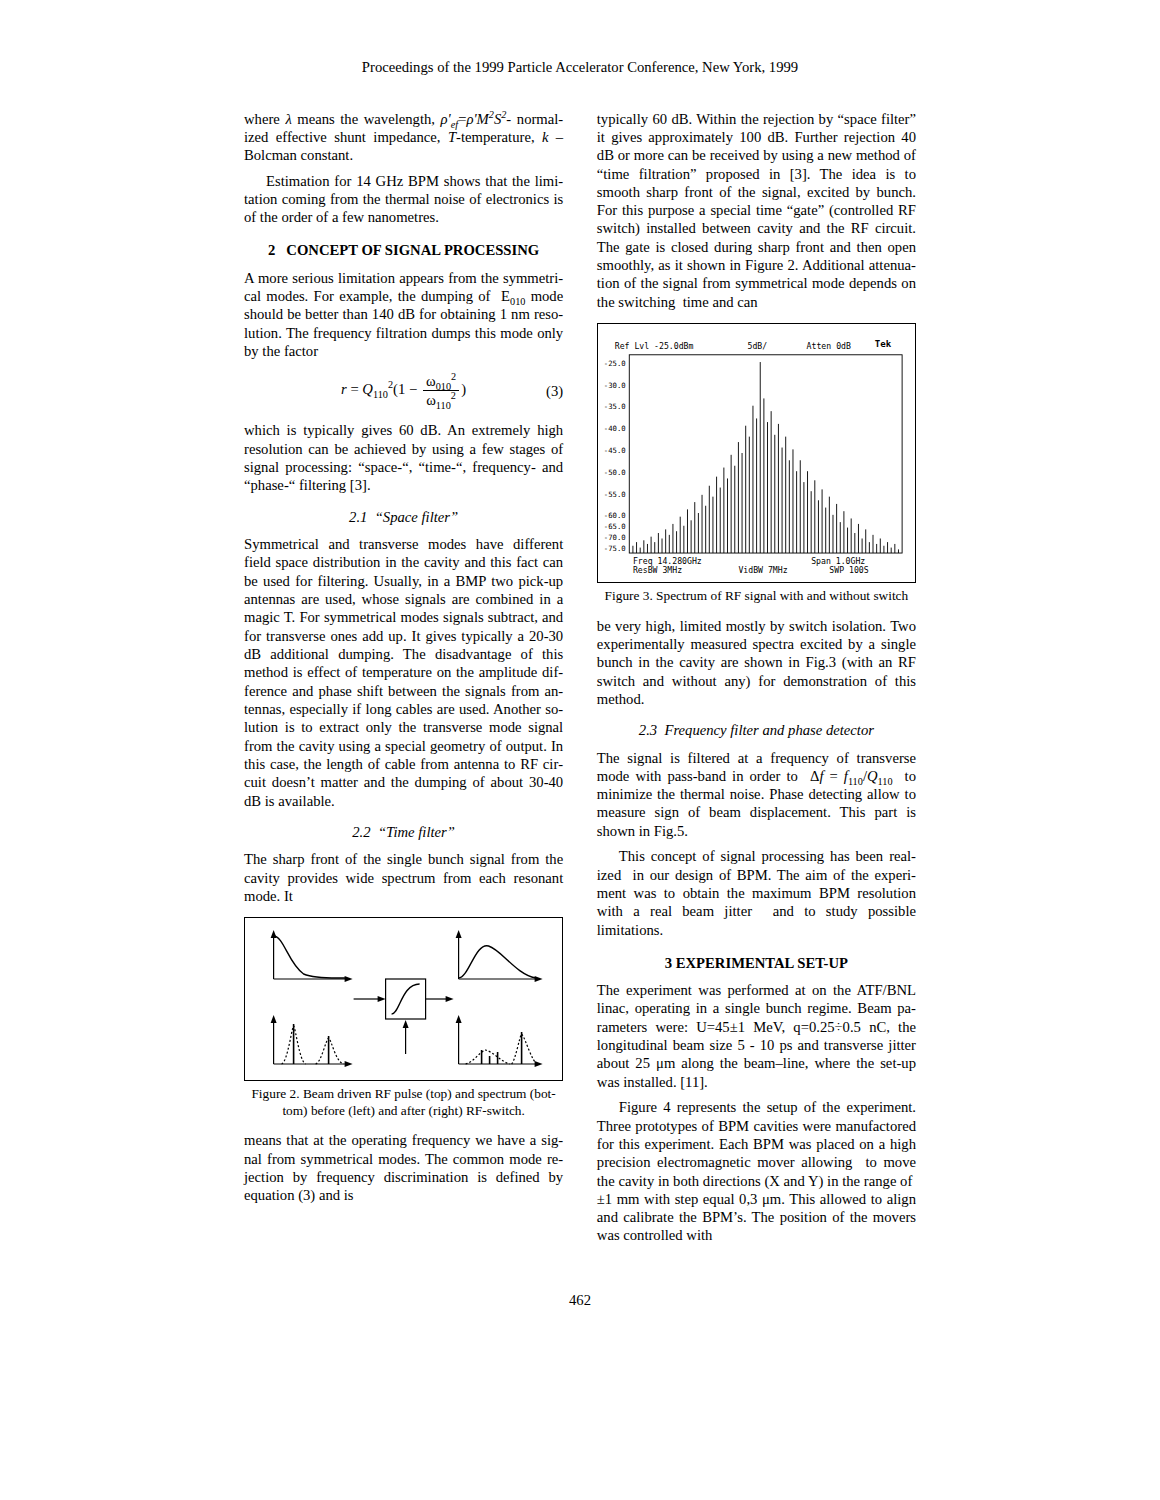Proceedings of the 1999 Particle Accelerator Conference, New York, 1999
where λ means the wavelength, ρ'ef=ρ'M2S2- normalized effective shunt impedance, T-temperature, k –Bolcman constant.
Estimation for 14 GHz BPM shows that the limitation coming from the thermal noise of electronics is of the order of a few nanometres.
2 Concept of signal processing
A more serious limitation appears from the symmetrical modes. For example, the dumping of E010 mode should be better than 140 dB for obtaining 1 nm resolution. The frequency filtration dumps this mode only by the factor
r = Q1102(1 − ω0102 ω1102 ) (3)
which is typically gives 60 dB. An extremely high resolution can be achieved by using a few stages of signal processing: “space-“, “time-“, frequency- and “phase-“ filtering [3].
2.1 “Space filter”
Symmetrical and transverse modes have different field space distribution in the cavity and this fact can be used for filtering. Usually, in a BMP two pick-up antennas are used, whose signals are combined in a magic T. For symmetrical modes signals subtract, and for transverse ones add up. It gives typically a 20-30 dB additional dumping. The disadvantage of this method is effect of temperature on the amplitude difference and phase shift between the signals from antennas, especially if long cables are used. Another solution is to extract only the transverse mode signal from the cavity using a special geometry of output. In this case, the length of cable from antenna to RF circuit doesn’t matter and the dumping of about 30-40 dB is available.
2.2 “Time filter”
The sharp front of the single bunch signal from the cavity provides wide spectrum from each resonant mode. It
Figure 2. Beam driven RF pulse (top) and spectrum (bottom) before (left) and after (right) RF-switch.
means that at the operating frequency we have a signal from symmetrical modes. The common mode rejection by frequency discrimination is defined by equation (3) and is
typically 60 dB. Within the rejection by “space filter” it gives approximately 100 dB. Further rejection 40 dB or more can be received by using a new method of “time filtration” proposed in [3]. The idea is to smooth sharp front of the signal, excited by bunch. For this purpose a special time “gate” (controlled RF switch) installed between cavity and the RF circuit. The gate is closed during sharp front and then open smoothly, as it shown in Figure 2. Additional attenuation of the signal from symmetrical mode depends on the switching time and can
Ref Lvl -25.0dBm 5dB/ Atten 0dB Tek -25.0 -30.0 -35.0 -40.0 -45.0 -50.0 -55.0 -60.0 -65.0 -70.0 -75.0 Freq 14.280GHz Span 1.0GHz ResBW 3MHz VidBW 7MHz SWP 100S
Figure 3. Spectrum of RF signal with and without switch
be very high, limited mostly by switch isolation. Two experimentally measured spectra excited by a single bunch in the cavity are shown in Fig.3 (with an RF switch and without any) for demonstration of this method.
2.3 Frequency filter and phase detector
The signal is filtered at a frequency of transverse mode with pass-band in order to Δf = f110/Q110 to minimize the thermal noise. Phase detecting allow to measure sign of beam displacement. This part is shown in Fig.5.
This concept of signal processing has been realized in our design of BPM. The aim of the experiment was to obtain the maximum BPM resolution with a real beam jitter and to study possible limitations.
3 Experimental set-up
The experiment was performed at on the ATF/BNL linac, operating in a single bunch regime. Beam parameters were: U=45±1 MeV, q=0.25÷0.5 nC, the longitudinal beam size 5 - 10 ps and transverse jitter about 25 μm along the beam–line, where the set-up was installed. [11].
Figure 4 represents the setup of the experiment. Three prototypes of BPM cavities were manufactored for this experiment. Each BPM was placed on a high precision electromagnetic mover allowing to move the cavity in both directions (X and Y) in the range of ±1 mm with step equal 0,3 μm. This allowed to align and calibrate the BPM’s. The position of the movers was controlled with
462